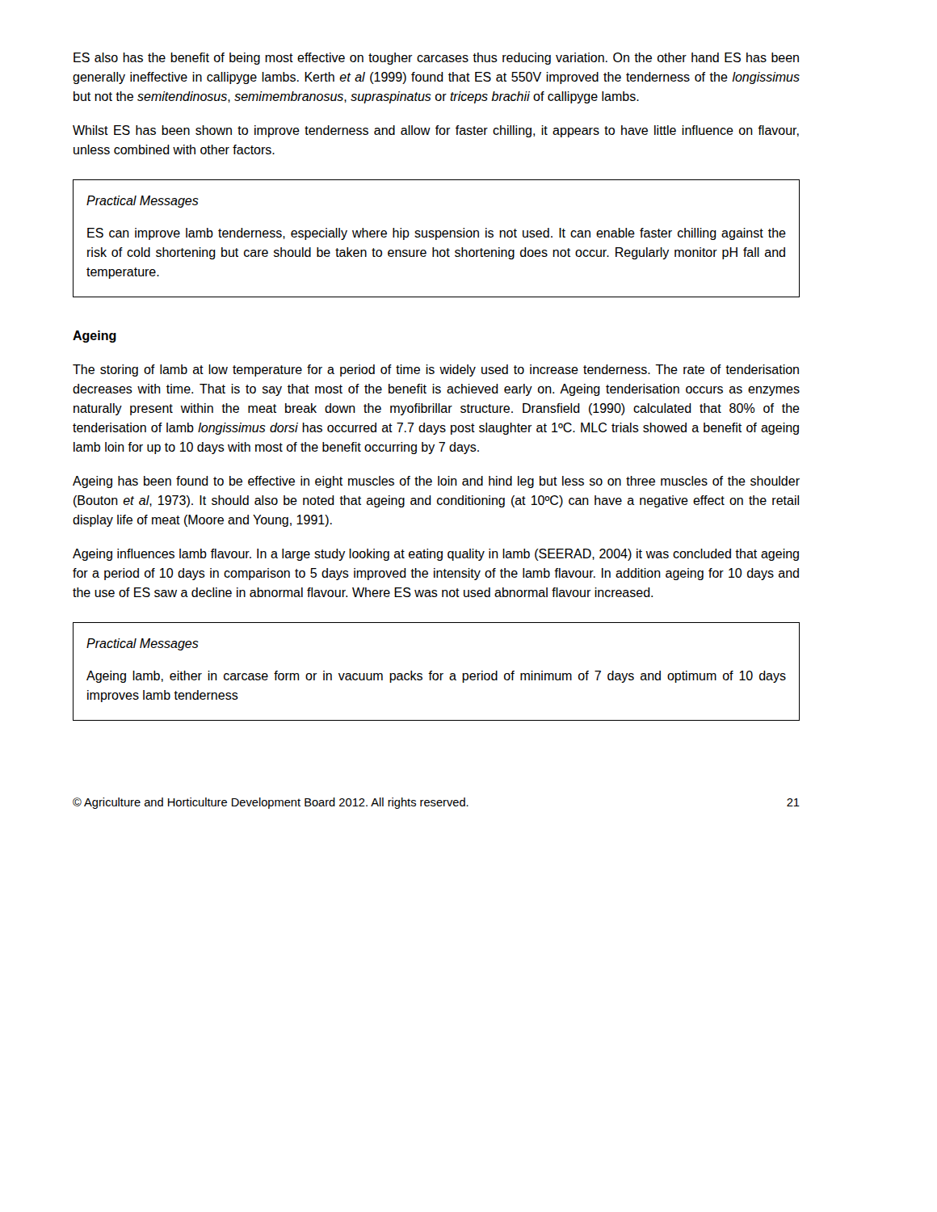ES also has the benefit of being most effective on tougher carcases thus reducing variation. On the other hand ES has been generally ineffective in callipyge lambs. Kerth et al (1999) found that ES at 550V improved the tenderness of the longissimus but not the semitendinosus, semimembranosus, supraspinatus or triceps brachii of callipyge lambs.
Whilst ES has been shown to improve tenderness and allow for faster chilling, it appears to have little influence on flavour, unless combined with other factors.
Practical Messages
ES can improve lamb tenderness, especially where hip suspension is not used. It can enable faster chilling against the risk of cold shortening but care should be taken to ensure hot shortening does not occur. Regularly monitor pH fall and temperature.
Ageing
The storing of lamb at low temperature for a period of time is widely used to increase tenderness. The rate of tenderisation decreases with time. That is to say that most of the benefit is achieved early on. Ageing tenderisation occurs as enzymes naturally present within the meat break down the myofibrillar structure. Dransfield (1990) calculated that 80% of the tenderisation of lamb longissimus dorsi has occurred at 7.7 days post slaughter at 1ºC. MLC trials showed a benefit of ageing lamb loin for up to 10 days with most of the benefit occurring by 7 days.
Ageing has been found to be effective in eight muscles of the loin and hind leg but less so on three muscles of the shoulder (Bouton et al, 1973). It should also be noted that ageing and conditioning (at 10ºC) can have a negative effect on the retail display life of meat (Moore and Young, 1991).
Ageing influences lamb flavour. In a large study looking at eating quality in lamb (SEERAD, 2004) it was concluded that ageing for a period of 10 days in comparison to 5 days improved the intensity of the lamb flavour. In addition ageing for 10 days and the use of ES saw a decline in abnormal flavour. Where ES was not used abnormal flavour increased.
Practical Messages
Ageing lamb, either in carcase form or in vacuum packs for a period of minimum of 7 days and optimum of 10 days improves lamb tenderness
© Agriculture and Horticulture Development Board 2012. All rights reserved. 21